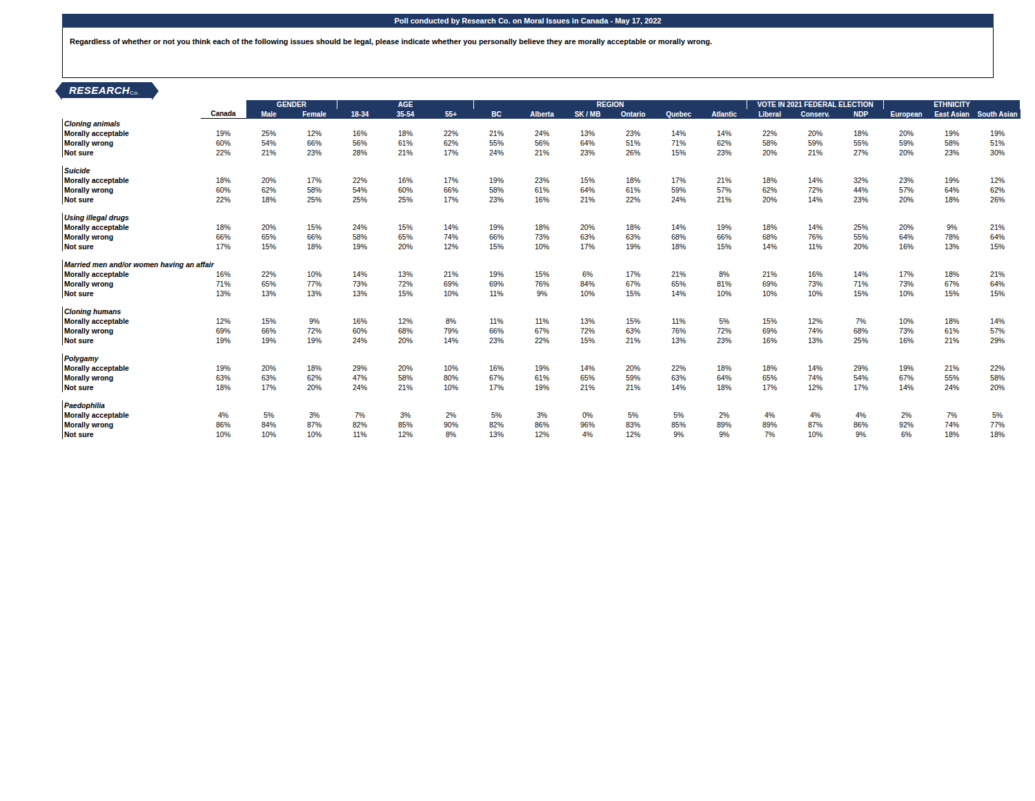Poll conducted by Research Co. on Moral Issues in Canada - May 17, 2022
Regardless of whether or not you think each of the following issues should be legal, please indicate whether you personally believe they are morally acceptable or morally wrong.
RESEARCHCo.
| | | GENDER | AGE | REGION | VOTE IN 2021 FEDERAL ELECTION | ETHNICITY |
| --- | --- | --- | --- | --- | --- | --- |
| | Canada | Male | Female | 18-34 | 35-54 | 55+ | BC | Alberta | SK / MB | Ontario | Quebec | Atlantic | Liberal | Conserv. | NDP | European | East Asian | South Asian |
| Cloning animals |
| Morally acceptable | 19% | 25% | 12% | 16% | 18% | 22% | 21% | 24% | 13% | 23% | 14% | 14% | 22% | 20% | 18% | 20% | 19% | 19% |
| Morally wrong | 60% | 54% | 66% | 56% | 61% | 62% | 55% | 56% | 64% | 51% | 71% | 62% | 58% | 59% | 55% | 59% | 58% | 51% |
| Not sure | 22% | 21% | 23% | 28% | 21% | 17% | 24% | 21% | 23% | 26% | 15% | 23% | 20% | 21% | 27% | 20% | 23% | 30% |
| Suicide |
| Morally acceptable | 18% | 20% | 17% | 22% | 16% | 17% | 19% | 23% | 15% | 18% | 17% | 21% | 18% | 14% | 32% | 23% | 19% | 12% |
| Morally wrong | 60% | 62% | 58% | 54% | 60% | 66% | 58% | 61% | 64% | 61% | 59% | 57% | 62% | 72% | 44% | 57% | 64% | 62% |
| Not sure | 22% | 18% | 25% | 25% | 25% | 17% | 23% | 16% | 21% | 22% | 24% | 21% | 20% | 14% | 23% | 20% | 18% | 26% |
| Using illegal drugs |
| Morally acceptable | 18% | 20% | 15% | 24% | 15% | 14% | 19% | 18% | 20% | 18% | 14% | 19% | 18% | 14% | 25% | 20% | 9% | 21% |
| Morally wrong | 66% | 65% | 66% | 58% | 65% | 74% | 66% | 73% | 63% | 63% | 68% | 66% | 68% | 76% | 55% | 64% | 78% | 64% |
| Not sure | 17% | 15% | 18% | 19% | 20% | 12% | 15% | 10% | 17% | 19% | 18% | 15% | 14% | 11% | 20% | 16% | 13% | 15% |
| Married men and/or women having an affair |
| Morally acceptable | 16% | 22% | 10% | 14% | 13% | 21% | 19% | 15% | 6% | 17% | 21% | 8% | 21% | 16% | 14% | 17% | 18% | 21% |
| Morally wrong | 71% | 65% | 77% | 73% | 72% | 69% | 69% | 76% | 84% | 67% | 65% | 81% | 69% | 73% | 71% | 73% | 67% | 64% |
| Not sure | 13% | 13% | 13% | 13% | 15% | 10% | 11% | 9% | 10% | 15% | 14% | 10% | 10% | 10% | 15% | 10% | 15% | 15% |
| Cloning humans |
| Morally acceptable | 12% | 15% | 9% | 16% | 12% | 8% | 11% | 11% | 13% | 15% | 11% | 5% | 15% | 12% | 7% | 10% | 18% | 14% |
| Morally wrong | 69% | 66% | 72% | 60% | 68% | 79% | 66% | 67% | 72% | 63% | 76% | 72% | 69% | 74% | 68% | 73% | 61% | 57% |
| Not sure | 19% | 19% | 19% | 24% | 20% | 14% | 23% | 22% | 15% | 21% | 13% | 23% | 16% | 13% | 25% | 16% | 21% | 29% |
| Polygamy |
| Morally acceptable | 19% | 20% | 18% | 29% | 20% | 10% | 16% | 19% | 14% | 20% | 22% | 18% | 18% | 14% | 29% | 19% | 21% | 22% |
| Morally wrong | 63% | 63% | 62% | 47% | 58% | 80% | 67% | 61% | 65% | 59% | 63% | 64% | 65% | 74% | 54% | 67% | 55% | 58% |
| Not sure | 18% | 17% | 20% | 24% | 21% | 10% | 17% | 19% | 21% | 21% | 14% | 18% | 17% | 12% | 17% | 14% | 24% | 20% |
| Paedophilia |
| Morally acceptable | 4% | 5% | 3% | 7% | 3% | 2% | 5% | 3% | 0% | 5% | 5% | 2% | 4% | 4% | 4% | 2% | 7% | 5% |
| Morally wrong | 86% | 84% | 87% | 82% | 85% | 90% | 82% | 86% | 96% | 83% | 85% | 89% | 89% | 87% | 86% | 92% | 74% | 77% |
| Not sure | 10% | 10% | 10% | 11% | 12% | 8% | 13% | 12% | 4% | 12% | 9% | 9% | 7% | 10% | 9% | 6% | 18% | 18% |